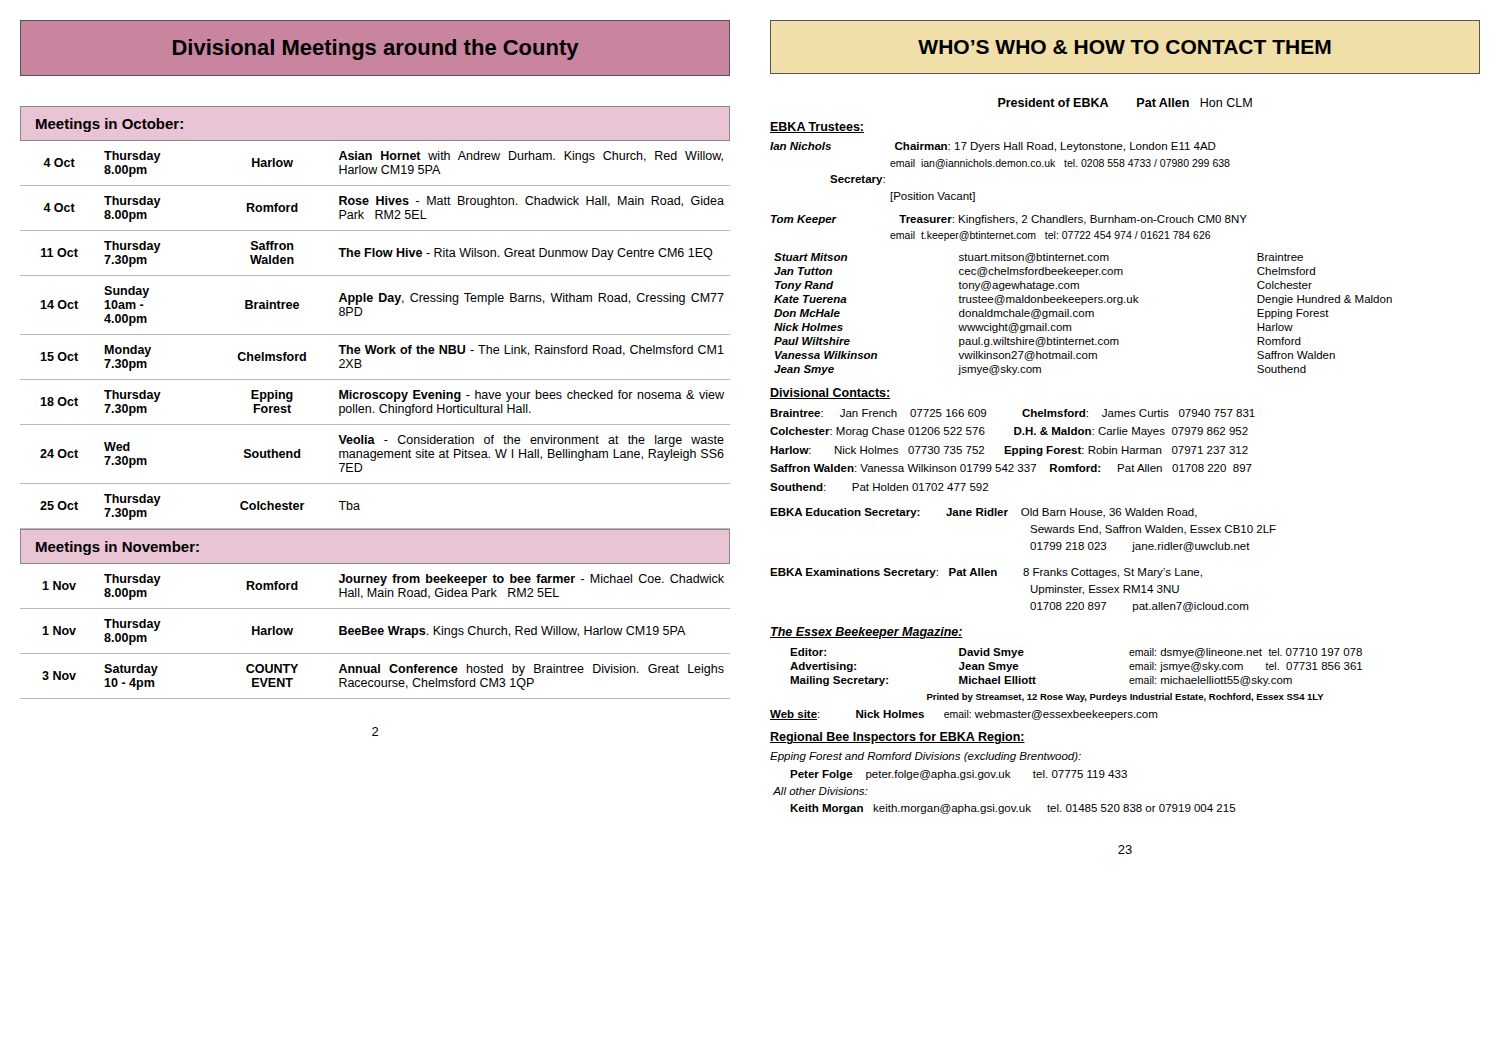Divisional Meetings around the County
Meetings in October:
| 4 Oct | Thursday 8.00pm | Harlow | Asian Hornet with Andrew Durham. Kings Church, Red Willow, Harlow CM19 5PA |
| 4 Oct | Thursday 8.00pm | Romford | Rose Hives - Matt Broughton. Chadwick Hall, Main Road, Gidea Park RM2 5EL |
| 11 Oct | Thursday 7.30pm | Saffron Walden | The Flow Hive - Rita Wilson. Great Dunmow Day Centre CM6 1EQ |
| 14 Oct | Sunday 10am - 4.00pm | Braintree | Apple Day , Cressing Temple Barns, Witham Road, Cressing CM77 8PD |
| 15 Oct | Monday 7.30pm | Chelmsford | The Work of the NBU - The Link, Rainsford Road, Chelmsford CM1 2XB |
| 18 Oct | Thursday 7.30pm | Epping Forest | Microscopy Evening - have your bees checked for nosema & view pollen. Chingford Horticultural Hall. |
| 24 Oct | Wed 7.30pm | Southend | Veolia - Consideration of the environment at the large waste management site at Pitsea. W I Hall, Bellingham Lane, Rayleigh SS6 7ED |
| 25 Oct | Thursday 7.30pm | Colchester | Tba |
Meetings in November:
| 1 Nov | Thursday 8.00pm | Romford | Journey from beekeeper to bee farmer - Michael Coe. Chadwick Hall, Main Road, Gidea Park RM2 5EL |
| 1 Nov | Thursday 8.00pm | Harlow | BeeBee Wraps . Kings Church, Red Willow, Harlow CM19 5PA |
| 3 Nov | Saturday 10 - 4pm | COUNTY EVENT | Annual Conference hosted by Braintree Division. Great Leighs Racecourse, Chelmsford CM3 1QP |
2
WHO’S WHO & HOW TO CONTACT THEM
President of EBKA Pat Allen Hon CLM
EBKA Trustees:
Ian Nichols Chairman: 17 Dyers Hall Road, Leytonstone, London E11 4AD
email ian@iannichols.demon.co.uk tel. 0208 558 4733 / 07980 299 638
Secretary:
[Position Vacant]
Tom Keeper Treasurer: Kingfishers, 2 Chandlers, Burnham-on-Crouch CM0 8NY
email t.keeper@btinternet.com tel: 07722 454 974 / 01621 784 626
| Stuart Mitson | stuart.mitson@btinternet.com | Braintree |
| Jan Tutton | cec@chelmsfordbeekeeper.com | Chelmsford |
| Tony Rand | tony@agewhatage.com | Colchester |
| Kate Tuerena | trustee@maldonbeekeepers.org.uk | Dengie Hundred & Maldon |
| Don McHale | donaldmchale@gmail.com | Epping Forest |
| Nick Holmes | wwwcight@gmail.com | Harlow |
| Paul Wiltshire | paul.g.wiltshire@btinternet.com | Romford |
| Vanessa Wilkinson | vwilkinson27@hotmail.com | Saffron Walden |
| Jean Smye | jsmye@sky.com | Southend |
Divisional Contacts:
Braintree: Jan French 07725 166 609 Chelmsford: James Curtis 07940 757 831
Colchester: Morag Chase 01206 522 576 D.H. & Maldon: Carlie Mayes 07979 862 952
Harlow: Nick Holmes 07730 735 752 Epping Forest: Robin Harman 07971 237 312
Saffron Walden: Vanessa Wilkinson 01799 542 337 Romford: Pat Allen 01708 220 897
Southend: Pat Holden 01702 477 592
EBKA Education Secretary: Jane Ridler Old Barn House, 36 Walden Road,
Sewards End, Saffron Walden, Essex CB10 2LF
01799 218 023 jane.ridler@uwclub.net
EBKA Examinations Secretary: Pat Allen 8 Franks Cottages, St Mary’s Lane,
Upminster, Essex RM14 3NU
01708 220 897 pat.allen7@icloud.com
The Essex Beekeeper Magazine:
| Editor: | David Smye | email: dsmye@lineone.net tel. 07710 197 078 |
| Advertising: | Jean Smye | email: jsmye@sky.com tel. 07731 856 361 |
| Mailing Secretary: | Michael Elliott | email: michaelelliott55@sky.com |
Printed by Streamset, 12 Rose Way, Purdeys Industrial Estate, Rochford, Essex SS4 1LY
Web site: Nick Holmes email: webmaster@essexbeekeepers.com
Regional Bee Inspectors for EBKA Region:
Epping Forest and Romford Divisions (excluding Brentwood):
Peter Folge peter.folge@apha.gsi.gov.uk tel. 07775 119 433
All other Divisions:
Keith Morgan keith.morgan@apha.gsi.gov.uk tel. 01485 520 838 or 07919 004 215
23